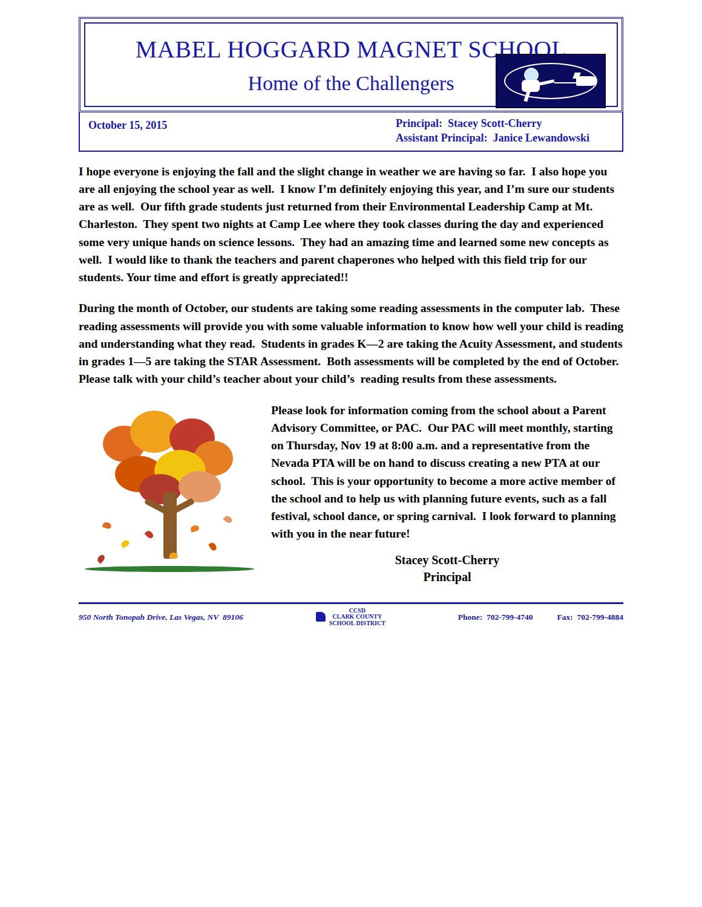MABEL HOGGARD MAGNET SCHOOL
Home of the Challengers
October 15, 2015
Principal: Stacey Scott-Cherry
Assistant Principal: Janice Lewandowski
I hope everyone is enjoying the fall and the slight change in weather we are having so far. I also hope you are all enjoying the school year as well. I know I’m definitely enjoying this year, and I’m sure our students are as well. Our fifth grade students just returned from their Environmental Leadership Camp at Mt. Charleston. They spent two nights at Camp Lee where they took classes during the day and experienced some very unique hands on science lessons. They had an amazing time and learned some new concepts as well. I would like to thank the teachers and parent chaperones who helped with this field trip for our students. Your time and effort is greatly appreciated!!
During the month of October, our students are taking some reading assessments in the computer lab. These reading assessments will provide you with some valuable information to know how well your child is reading and understanding what they read. Students in grades K—2 are taking the Acuity Assessment, and students in grades 1—5 are taking the STAR Assessment. Both assessments will be completed by the end of October. Please talk with your child’s teacher about your child’s reading results from these assessments.
Please look for information coming from the school about a Parent Advisory Committee, or PAC. Our PAC will meet monthly, starting on Thursday, Nov 19 at 8:00 a.m. and a representative from the Nevada PTA will be on hand to discuss creating a new PTA at our school. This is your opportunity to become a more active member of the school and to help us with planning future events, such as a fall festival, school dance, or spring carnival. I look forward to planning with you in the near future!
Stacey Scott-Cherry Principal
950 North Tonopah Drive, Las Vegas, NV 89106
CCSD
CLARK COUNTY
SCHOOL DISTRICT
Phone: 702-799-4740 Fax: 702-799-4884